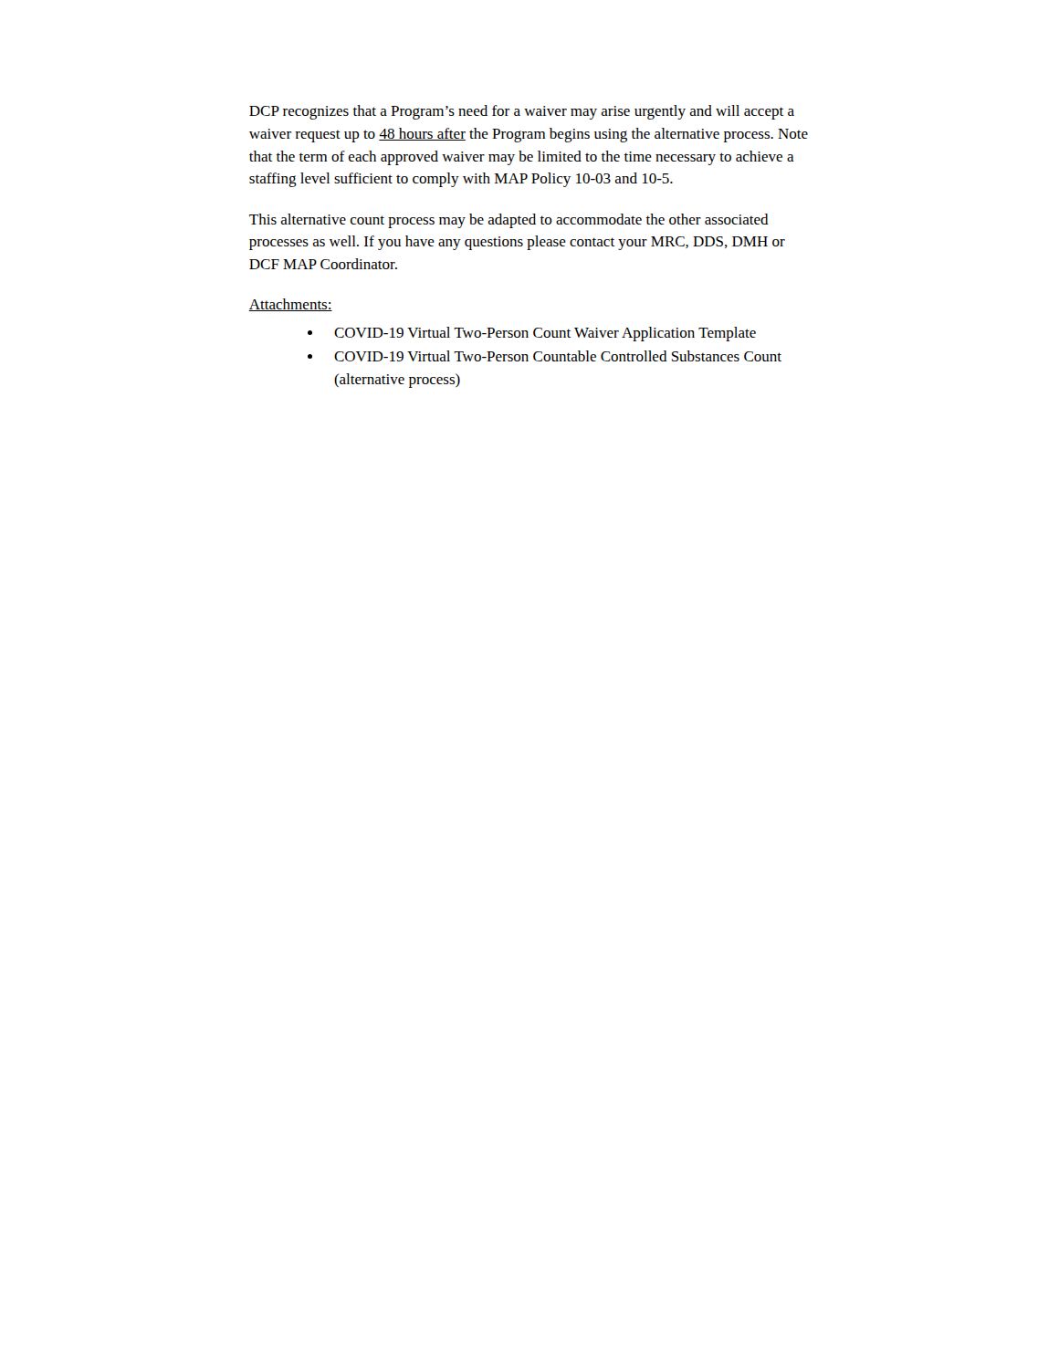DCP recognizes that a Program’s need for a waiver may arise urgently and will accept a waiver request up to 48 hours after the Program begins using the alternative process. Note that the term of each approved waiver may be limited to the time necessary to achieve a staffing level sufficient to comply with MAP Policy 10-03 and 10-5.
This alternative count process may be adapted to accommodate the other associated processes as well. If you have any questions please contact your MRC, DDS, DMH or DCF MAP Coordinator.
Attachments:
COVID-19 Virtual Two-Person Count Waiver Application Template
COVID-19 Virtual Two-Person Countable Controlled Substances Count (alternative process)